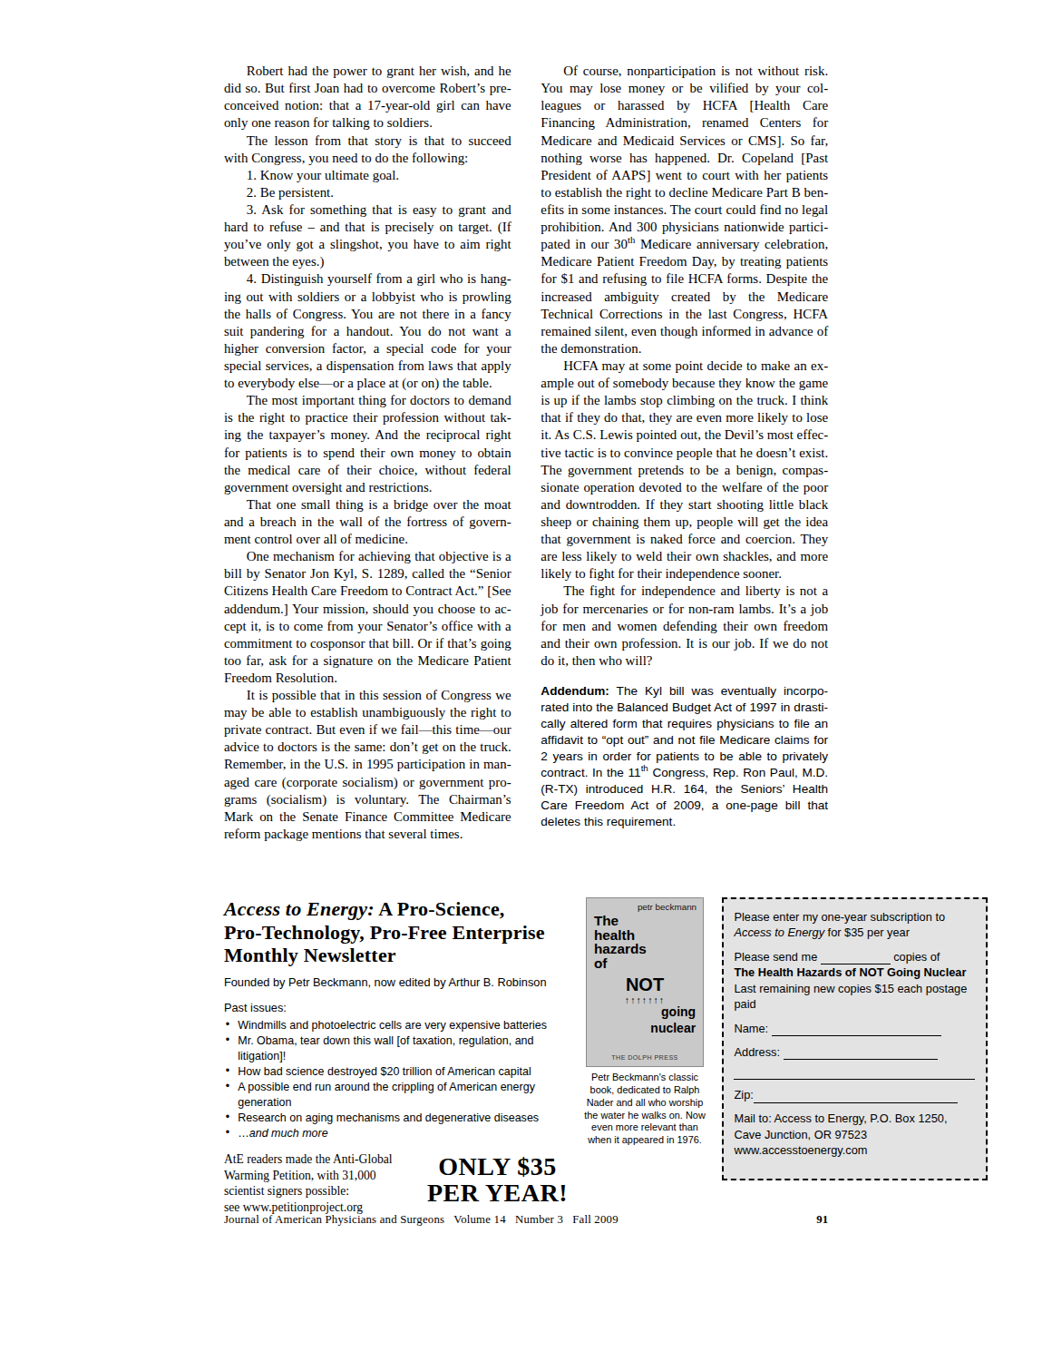Robert had the power to grant her wish, and he did so. But first Joan had to overcome Robert’s preconceived notion: that a 17-year-old girl can have only one reason for talking to soldiers.
The lesson from that story is that to succeed with Congress, you need to do the following:
1. Know your ultimate goal.
2. Be persistent.
3. Ask for something that is easy to grant and hard to refuse – and that is precisely on target. (If you’ve only got a slingshot, you have to aim right between the eyes.)
4. Distinguish yourself from a girl who is hanging out with soldiers or a lobbyist who is prowling the halls of Congress. You are not there in a fancy suit pandering for a handout. You do not want a higher conversion factor, a special code for your special services, a dispensation from laws that apply to everybody else—or a place at (or on) the table.
The most important thing for doctors to demand is the right to practice their profession without taking the taxpayer’s money. And the reciprocal right for patients is to spend their own money to obtain the medical care of their choice, without federal government oversight and restrictions.
That one small thing is a bridge over the moat and a breach in the wall of the fortress of government control over all of medicine.
One mechanism for achieving that objective is a bill by Senator Jon Kyl, S. 1289, called the “Senior Citizens Health Care Freedom to Contract Act.” [See addendum.] Your mission, should you choose to accept it, is to come from your Senator’s office with a commitment to cosponsor that bill. Or if that’s going too far, ask for a signature on the Medicare Patient Freedom Resolution.
It is possible that in this session of Congress we may be able to establish unambiguously the right to private contract. But even if we fail—this time—our advice to doctors is the same: don’t get on the truck. Remember, in the U.S. in 1995 participation in managed care (corporate socialism) or government programs (socialism) is voluntary. The Chairman’s Mark on the Senate Finance Committee Medicare reform package mentions that several times.
Of course, nonparticipation is not without risk. You may lose money or be vilified by your colleagues or harassed by HCFA [Health Care Financing Administration, renamed Centers for Medicare and Medicaid Services or CMS]. So far, nothing worse has happened. Dr. Copeland [Past President of AAPS] went to court with her patients to establish the right to decline Medicare Part B benefits in some instances. The court could find no legal prohibition. And 300 physicians nationwide participated in our 30th Medicare anniversary celebration, Medicare Patient Freedom Day, by treating patients for $1 and refusing to file HCFA forms. Despite the increased ambiguity created by the Medicare Technical Corrections in the last Congress, HCFA remained silent, even though informed in advance of the demonstration.
HCFA may at some point decide to make an example out of somebody because they know the game is up if the lambs stop climbing on the truck. I think that if they do that, they are even more likely to lose it. As C.S. Lewis pointed out, the Devil’s most effective tactic is to convince people that he doesn’t exist. The government pretends to be a benign, compassionate operation devoted to the welfare of the poor and downtrodden. If they start shooting little black sheep or chaining them up, people will get the idea that government is naked force and coercion. They are less likely to weld their own shackles, and more likely to fight for their independence sooner.
The fight for independence and liberty is not a job for mercenaries or for non-ram lambs. It’s a job for men and women defending their own freedom and their own profession. It is our job. If we do not do it, then who will?
Addendum: The Kyl bill was eventually incorporated into the Balanced Budget Act of 1997 in drastically altered form that requires physicians to file an affidavit to “opt out” and not file Medicare claims for 2 years in order for patients to be able to privately contract. In the 11th Congress, Rep. Ron Paul, M.D. (R-TX) introduced H.R. 164, the Seniors’ Health Care Freedom Act of 2009, a one-page bill that deletes this requirement.
Access to Energy: A Pro-Science,
Pro-Technology, Pro-Free Enterprise
Monthly Newsletter
Founded by Petr Beckmann, now edited by Arthur B. Robinson
Past issues:
Windmills and photoelectric cells are very expensive batteries
Mr. Obama, tear down this wall [of taxation, regulation, and litigation]!
How bad science destroyed $20 trillion of American capital
A possible end run around the crippling of American energy generation
Research on aging mechanisms and degenerative diseases
…and much more
AtE readers made the Anti-Global
Warming Petition, with 31,000
scientist signers possible:
see www.petitionproject.org
ONLY $35
PER YEAR!
petr beckmann
The
health
hazards
of
NOT
↑↑↑↑↑↑↑
going
nuclear
THE DOLPH PRESS
Petr Beckmann's classic book, dedicated to Ralph Nader and all who worship the water he walks on. Now even more relevant than when it appeared in 1976.
Please enter my one-year subscription to Access to Energy for $35 per year
Please send me copies of
The Health Hazards of NOT Going Nuclear
Last remaining new copies $15 each postage paid
Name:
Address:
Zip:
Mail to: Access to Energy, P.O. Box 1250,
Cave Junction, OR 97523
www.accesstoenergy.com
Journal of American Physicians and Surgeons Volume 14 Number 3 Fall 2009
91